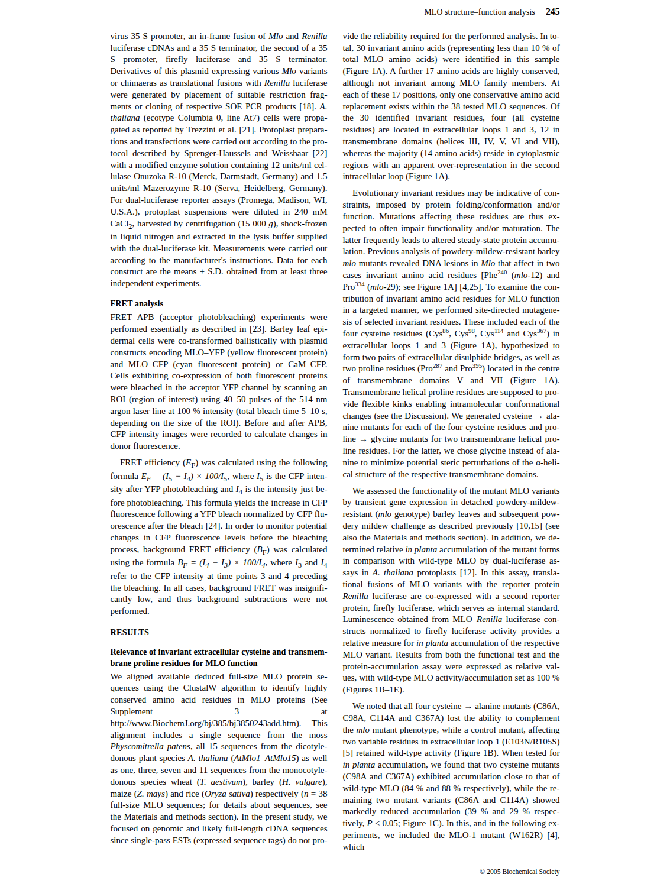MLO structure–function analysis 245
virus 35 S promoter, an in-frame fusion of Mlo and Renilla luciferase cDNAs and a 35 S terminator, the second of a 35 S promoter, firefly luciferase and 35 S terminator. Derivatives of this plasmid expressing various Mlo variants or chimaeras as translational fusions with Renilla luciferase were generated by placement of suitable restriction fragments or cloning of respective SOE PCR products [18]. A. thaliana (ecotype Columbia 0, line At7) cells were propagated as reported by Trezzini et al. [21]. Protoplast preparations and transfections were carried out according to the protocol described by Sprenger-Haussels and Weisshaar [22] with a modified enzyme solution containing 12 units/ml cellulase Onuzoka R-10 (Merck, Darmstadt, Germany) and 1.5 units/ml Mazerozyme R-10 (Serva, Heidelberg, Germany). For dual-luciferase reporter assays (Promega, Madison, WI, U.S.A.), protoplast suspensions were diluted in 240 mM CaCl2, harvested by centrifugation (15 000 g), shock-frozen in liquid nitrogen and extracted in the lysis buffer supplied with the dual-luciferase kit. Measurements were carried out according to the manufacturer's instructions. Data for each construct are the means ± S.D. obtained from at least three independent experiments.
FRET analysis
FRET APB (acceptor photobleaching) experiments were performed essentially as described in [23]. Barley leaf epidermal cells were co-transformed ballistically with plasmid constructs encoding MLO–YFP (yellow fluorescent protein) and MLO–CFP (cyan fluorescent protein) or CaM–CFP. Cells exhibiting co-expression of both fluorescent proteins were bleached in the acceptor YFP channel by scanning an ROI (region of interest) using 40–50 pulses of the 514 nm argon laser line at 100 % intensity (total bleach time 5–10 s, depending on the size of the ROI). Before and after APB, CFP intensity images were recorded to calculate changes in donor fluorescence.
FRET efficiency (EF) was calculated using the following formula EF = (I5 − I4) × 100/I5, where I5 is the CFP intensity after YFP photobleaching and I4 is the intensity just before photobleaching. This formula yields the increase in CFP fluorescence following a YFP bleach normalized by CFP fluorescence after the bleach [24]. In order to monitor potential changes in CFP fluorescence levels before the bleaching process, background FRET efficiency (BF) was calculated using the formula BF = (I4 − I3) × 100/I4, where I3 and I4 refer to the CFP intensity at time points 3 and 4 preceding the bleaching. In all cases, background FRET was insignificantly low, and thus background subtractions were not performed.
RESULTS
Relevance of invariant extracellular cysteine and transmembrane proline residues for MLO function
We aligned available deduced full-size MLO protein sequences using the ClustalW algorithm to identify highly conserved amino acid residues in MLO proteins (See Supplement 3 at http://www.BiochemJ.org/bj/385/bj3850243add.htm). This alignment includes a single sequence from the moss Physcomitrella patens, all 15 sequences from the dicotyledonous plant species A. thaliana (AtMlo1–AtMlo15) as well as one, three, seven and 11 sequences from the monocotyledonous species wheat (T. aestivum), barley (H. vulgare), maize (Z. mays) and rice (Oryza sativa) respectively (n = 38 full-size MLO sequences; for details about sequences, see the Materials and methods section). In the present study, we focused on genomic and likely full-length cDNA sequences since single-pass ESTs (expressed sequence tags) do not provide the reliability required for the performed analysis. In total, 30 invariant amino acids (representing less than 10 % of total MLO amino acids) were identified in this sample (Figure 1A). A further 17 amino acids are highly conserved, although not invariant among MLO family members. At each of these 17 positions, only one conservative amino acid replacement exists within the 38 tested MLO sequences. Of the 30 identified invariant residues, four (all cysteine residues) are located in extracellular loops 1 and 3, 12 in transmembrane domains (helices III, IV, V, VI and VII), whereas the majority (14 amino acids) reside in cytoplasmic regions with an apparent over-representation in the second intracellular loop (Figure 1A).
Evolutionary invariant residues may be indicative of constraints, imposed by protein folding/conformation and/or function. Mutations affecting these residues are thus expected to often impair functionality and/or maturation. The latter frequently leads to altered steady-state protein accumulation. Previous analysis of powdery-mildew-resistant barley mlo mutants revealed DNA lesions in Mlo that affect in two cases invariant amino acid residues [Phe240 (mlo-12) and Pro334 (mlo-29); see Figure 1A] [4,25]. To examine the contribution of invariant amino acid residues for MLO function in a targeted manner, we performed site-directed mutagenesis of selected invariant residues. These included each of the four cysteine residues (Cys86, Cys98, Cys114 and Cys367) in extracellular loops 1 and 3 (Figure 1A), hypothesized to form two pairs of extracellular disulphide bridges, as well as two proline residues (Pro287 and Pro395) located in the centre of transmembrane domains V and VII (Figure 1A). Transmembrane helical proline residues are supposed to provide flexible kinks enabling intramolecular conformational changes (see the Discussion). We generated cysteine → alanine mutants for each of the four cysteine residues and proline → glycine mutants for two transmembrane helical proline residues. For the latter, we chose glycine instead of alanine to minimize potential steric perturbations of the α-helical structure of the respective transmembrane domains.
We assessed the functionality of the mutant MLO variants by transient gene expression in detached powdery-mildew-resistant (mlo genotype) barley leaves and subsequent powdery mildew challenge as described previously [10,15] (see also the Materials and methods section). In addition, we determined relative in planta accumulation of the mutant forms in comparison with wild-type MLO by dual-luciferase assays in A. thaliana protoplasts [12]. In this assay, translational fusions of MLO variants with the reporter protein Renilla luciferase are co-expressed with a second reporter protein, firefly luciferase, which serves as internal standard. Luminescence obtained from MLO–Renilla luciferase constructs normalized to firefly luciferase activity provides a relative measure for in planta accumulation of the respective MLO variant. Results from both the functional test and the protein-accumulation assay were expressed as relative values, with wild-type MLO activity/accumulation set as 100 % (Figures 1B–1E).
We noted that all four cysteine → alanine mutants (C86A, C98A, C114A and C367A) lost the ability to complement the mlo mutant phenotype, while a control mutant, affecting two variable residues in extracellular loop 1 (E103N/R105S) [5] retained wild-type activity (Figure 1B). When tested for in planta accumulation, we found that two cysteine mutants (C98A and C367A) exhibited accumulation close to that of wild-type MLO (84 % and 88 % respectively), while the remaining two mutant variants (C86A and C114A) showed markedly reduced accumulation (39 % and 29 % respectively, P < 0.05; Figure 1C). In this, and in the following experiments, we included the MLO-1 mutant (W162R) [4], which
© 2005 Biochemical Society